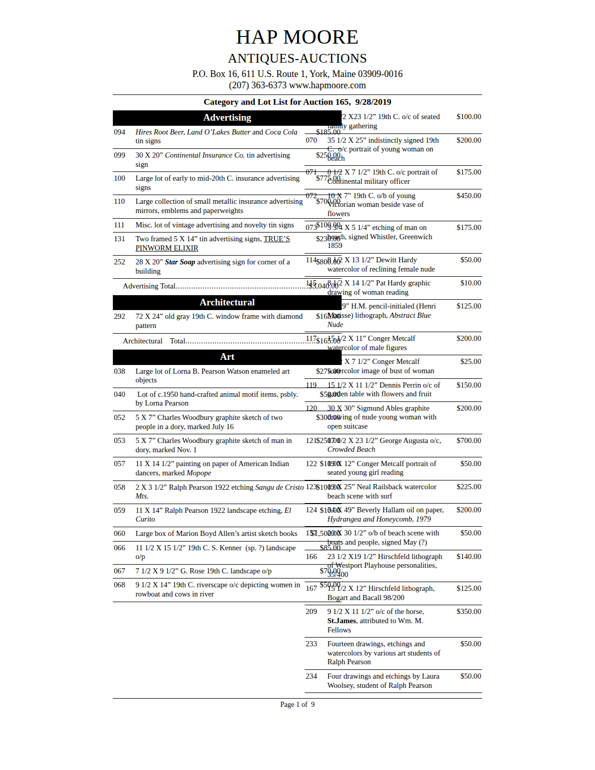HAP MOORE
ANTIQUES-AUCTIONS
P.O. Box 16, 611 U.S. Route 1, York, Maine 03909-0016
(207) 363-6373 www.hapmoore.com
Category and Lot List for Auction 165, 9/28/2019
| Advertising |
| 094 | Hires Root Beer, Land O’Lakes Butter and Coca Cola tin signs | $185.00 |
| 099 | 30 X 20” Continental Insurance Co. tin advertising sign | $250.00 |
| 100 | Large lot of early to mid-20th C. insurance advertising signs | $775.00 |
| 110 | Large collection of small metallic insurance advertising mirrors, emblems and paperweights | $700.00 |
| 111 | Misc. lot of vintage advertising and novelty tin signs | $100.00 |
| 131 | Two framed 5 X 14” tin advertising signs, TRUE’S PINWORM ELIXIR | $230.00 |
| 252 | 28 X 20” Star Soap advertising sign for corner of a building | $800.00 |
| Advertising Total ........................................................... $3,040.00 |
| Architectural |
| 292 | 72 X 24” old gray 19th C. window frame with diamond pattern | $165.00 |
| Architectural Total .......................................................... $165.00 |
| Art |
| 038 | Large lot of Lorna B. Pearson Watson enameled art objects | $275.00 |
| 040 | Lot of c.1950 hand-crafted animal motif items, psbly. by Lorna Pearson | $50.00 |
| 052 | 5 X 7” Charles Woodbury graphite sketch of two people in a dory, marked July 16 | $300.00 |
| 053 | 5 X 7” Charles Woodbury graphite sketch of man in dory, marked Nov. 1 | $250.00 |
| 057 | 11 X 14 1/2” painting on paper of American Indian dancers, marked Mopope | $10.00 |
| 058 | 2 X 3 1/2” Ralph Pearson 1922 etching Sangu de Cristo Mts. | $100.00 |
| 059 | 11 X 14” Ralph Pearson 1922 landscape etching, El Curito | $10.00 |
| 060 | Large box of Marion Boyd Allen’s artist sketch books | $1,500.00 |
| 066 | 11 1/2 X 15 1/2” 19th C. S. Kenner (sp. ?) landscape o/p | $85.00 |
| 067 | 7 1/2 X 9 1/2” G. Rose 19th C. landscape o/p | $70.00 |
| 068 | 9 1/2 X 14” 19th C. riverscape o/c depicting women in rowboat and cows in river | $50.00 |
| 069 | 29 1/2 X23 1/2” 19th C. o/c of seated family gathering | $100.00 |
| 070 | 35 1/2 X 25” indistinctly signed 19th C. o/c portrait of young woman on beach | $200.00 |
| 071 | 8 1/2 X 7 1/2” 19th C. o/c portrait of Continental military officer | $175.00 |
| 072 | 10 X 7” 19th C. o/b of young Victorian woman beside vase of flowers | $450.00 |
| 073 | 3 3/4 X 5 1/4” etching of man on beach, signed Whistler, Greenwich 1859 | $175.00 |
| 114 | 8 1/2 X 13 1/2” Dewitt Hardy watercolor of reclining female nude | $50.00 |
| 115 | 8 1/2 X 14 1/2” Pat Hardy graphic drawing of woman reading | $10.00 |
| 116 | 13 X9” H.M. pencil-initialed (Henri Matisse) lithograph, Abstract Blue Nude | $125.00 |
| 117 | 15 1/2 X 11” Conger Metcalf watercolor of male figures | $200.00 |
| 118 | 9 1/2 X 7 1/2” Conger Metcalf watercolor image of bust of woman | $25.00 |
| 119 | 15 1/2 X 11 1/2” Dennis Perrin o/c of garden table with flowers and fruit | $150.00 |
| 120 | 30 X 30” Sigmund Ables graphite drawing of nude young woman with open suitcase | $200.00 |
| 121 | 17 1/2 X 23 1/2” George Augusta o/c, Crowded Beach | $700.00 |
| 122 | 19 X 12” Conger Metcalf portrait of seated young girl reading | $50.00 |
| 123 | 19 X 25” Neal Railsback watercolor beach scene with surf | $225.00 |
| 124 | 34 X 49” Beverly Hallam oil on paper, Hydrangea and Honeycomb, 1979 | $200.00 |
| 157 | 20 X 30 1/2” o/b of beach scene with boats and people, signed May (?) | $50.00 |
| 166 | 23 1/2 X19 1/2” Hirschfeld lithograph of Westport Playhouse personalities, 35/400 | $140.00 |
| 167 | 15 1/2 X 12” Hirschfeld lithograph, Bogart and Bacall 98/200 | $125.00 |
| 209 | 9 1/2 X 11 1/2” o/c of the horse, St.James , attributed to Wm. M. Fellows | $350.00 |
| 233 | Fourteen drawings, etchings and watercolors by various art students of Ralph Pearson | $50.00 |
| 234 | Four drawings and etchings by Laura Woolsey, student of Ralph Pearson | $50.00 |
Page 1 of 9